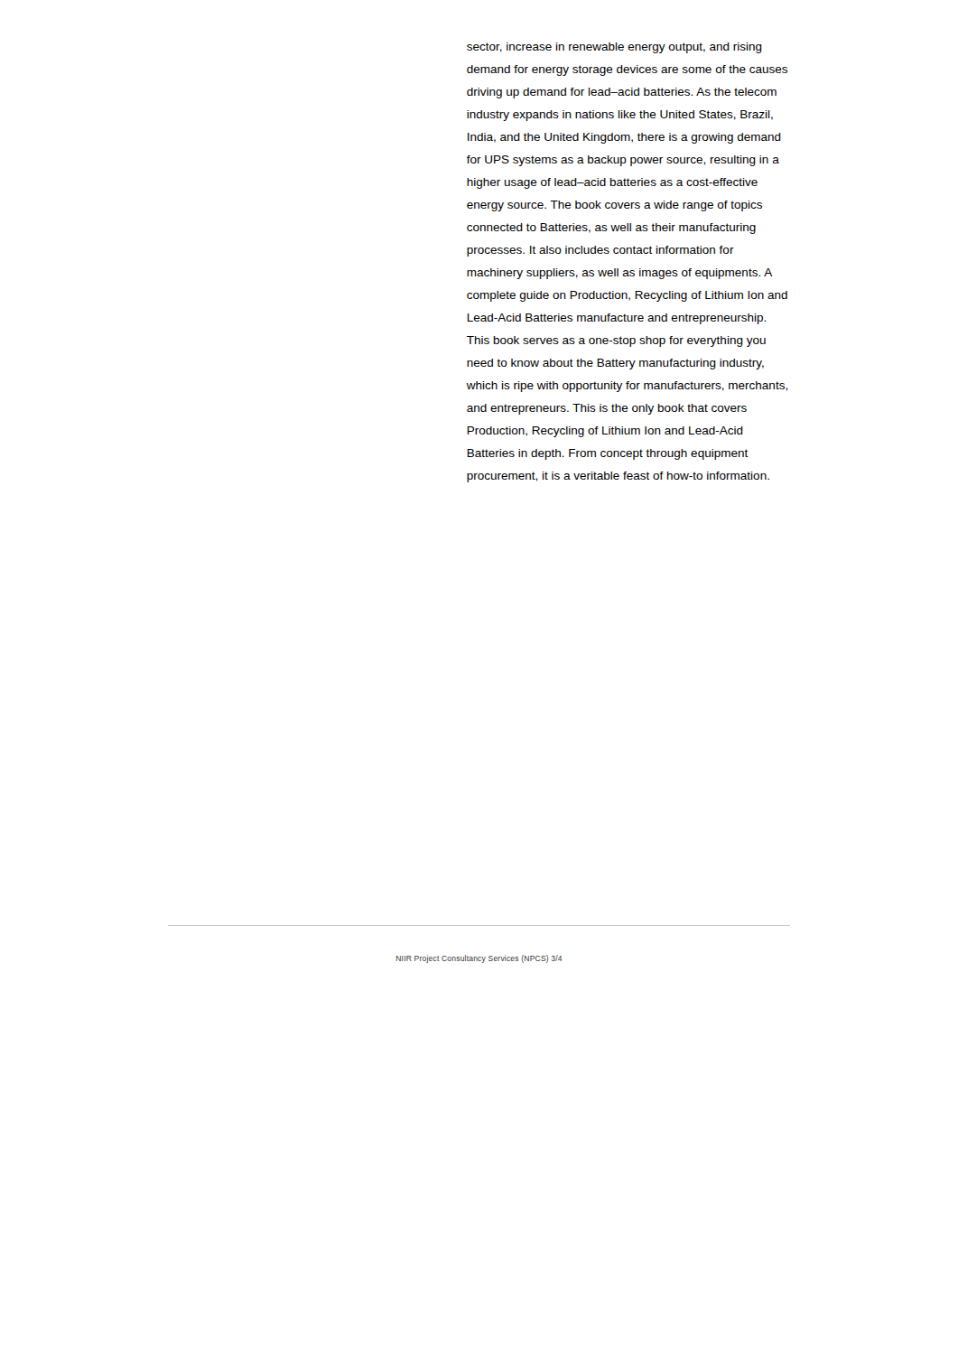sector, increase in renewable energy output, and rising demand for energy storage devices are some of the causes driving up demand for lead–acid batteries. As the telecom industry expands in nations like the United States, Brazil, India, and the United Kingdom, there is a growing demand for UPS systems as a backup power source, resulting in a higher usage of lead–acid batteries as a cost-effective energy source. The book covers a wide range of topics connected to Batteries, as well as their manufacturing processes. It also includes contact information for machinery suppliers, as well as images of equipments. A complete guide on Production, Recycling of Lithium Ion and Lead-Acid Batteries manufacture and entrepreneurship. This book serves as a one-stop shop for everything you need to know about the Battery manufacturing industry, which is ripe with opportunity for manufacturers, merchants, and entrepreneurs. This is the only book that covers Production, Recycling of Lithium Ion and Lead-Acid Batteries in depth. From concept through equipment procurement, it is a veritable feast of how-to information.
NIIR Project Consultancy Services (NPCS) 3/4